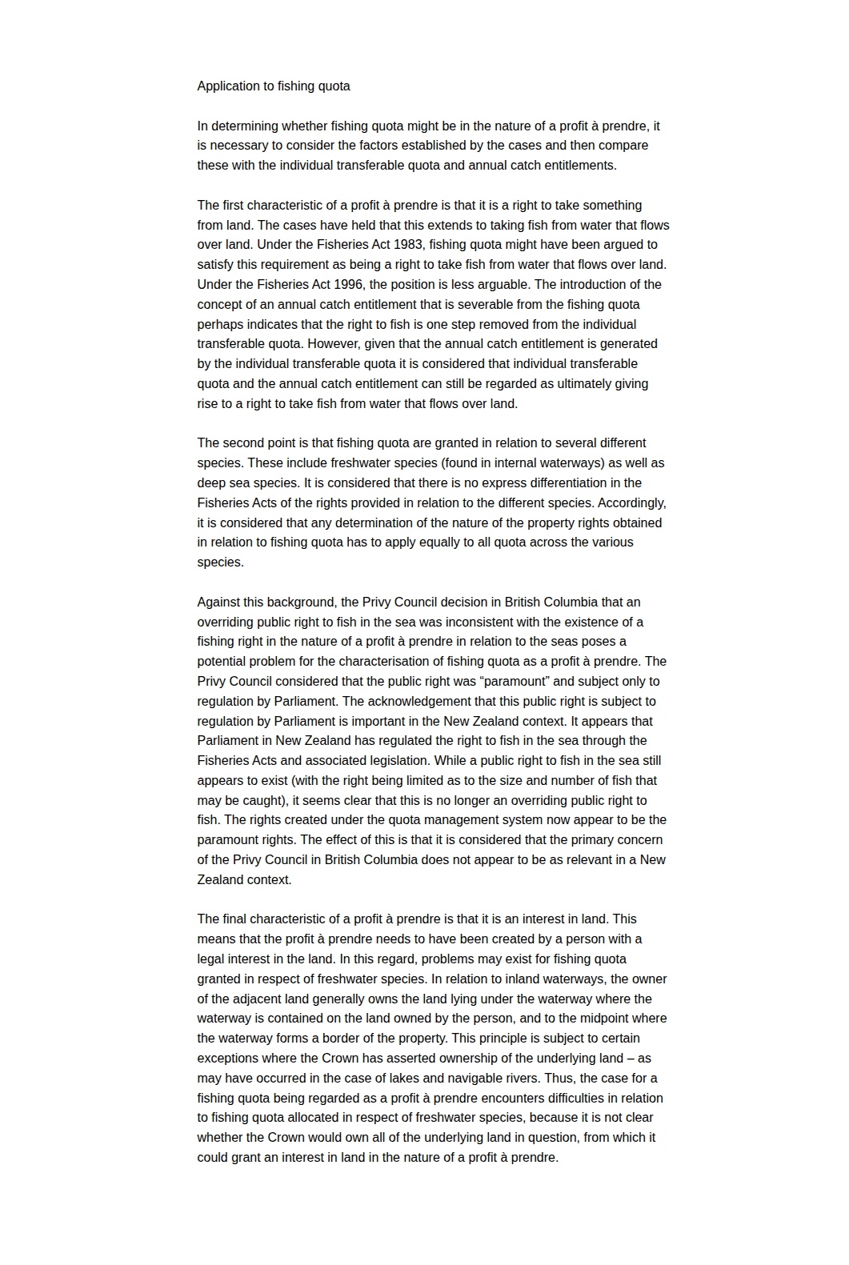Application to fishing quota
In determining whether fishing quota might be in the nature of a profit à prendre, it is necessary to consider the factors established by the cases and then compare these with the individual transferable quota and annual catch entitlements.
The first characteristic of a profit à prendre is that it is a right to take something from land. The cases have held that this extends to taking fish from water that flows over land. Under the Fisheries Act 1983, fishing quota might have been argued to satisfy this requirement as being a right to take fish from water that flows over land. Under the Fisheries Act 1996, the position is less arguable. The introduction of the concept of an annual catch entitlement that is severable from the fishing quota perhaps indicates that the right to fish is one step removed from the individual transferable quota. However, given that the annual catch entitlement is generated by the individual transferable quota it is considered that individual transferable quota and the annual catch entitlement can still be regarded as ultimately giving rise to a right to take fish from water that flows over land.
The second point is that fishing quota are granted in relation to several different species. These include freshwater species (found in internal waterways) as well as deep sea species. It is considered that there is no express differentiation in the Fisheries Acts of the rights provided in relation to the different species. Accordingly, it is considered that any determination of the nature of the property rights obtained in relation to fishing quota has to apply equally to all quota across the various species.
Against this background, the Privy Council decision in British Columbia that an overriding public right to fish in the sea was inconsistent with the existence of a fishing right in the nature of a profit à prendre in relation to the seas poses a potential problem for the characterisation of fishing quota as a profit à prendre. The Privy Council considered that the public right was “paramount” and subject only to regulation by Parliament. The acknowledgement that this public right is subject to regulation by Parliament is important in the New Zealand context. It appears that Parliament in New Zealand has regulated the right to fish in the sea through the Fisheries Acts and associated legislation. While a public right to fish in the sea still appears to exist (with the right being limited as to the size and number of fish that may be caught), it seems clear that this is no longer an overriding public right to fish. The rights created under the quota management system now appear to be the paramount rights. The effect of this is that it is considered that the primary concern of the Privy Council in British Columbia does not appear to be as relevant in a New Zealand context.
The final characteristic of a profit à prendre is that it is an interest in land. This means that the profit à prendre needs to have been created by a person with a legal interest in the land. In this regard, problems may exist for fishing quota granted in respect of freshwater species. In relation to inland waterways, the owner of the adjacent land generally owns the land lying under the waterway where the waterway is contained on the land owned by the person, and to the midpoint where the waterway forms a border of the property. This principle is subject to certain exceptions where the Crown has asserted ownership of the underlying land – as may have occurred in the case of lakes and navigable rivers. Thus, the case for a fishing quota being regarded as a profit à prendre encounters difficulties in relation to fishing quota allocated in respect of freshwater species, because it is not clear whether the Crown would own all of the underlying land in question, from which it could grant an interest in land in the nature of a profit à prendre.